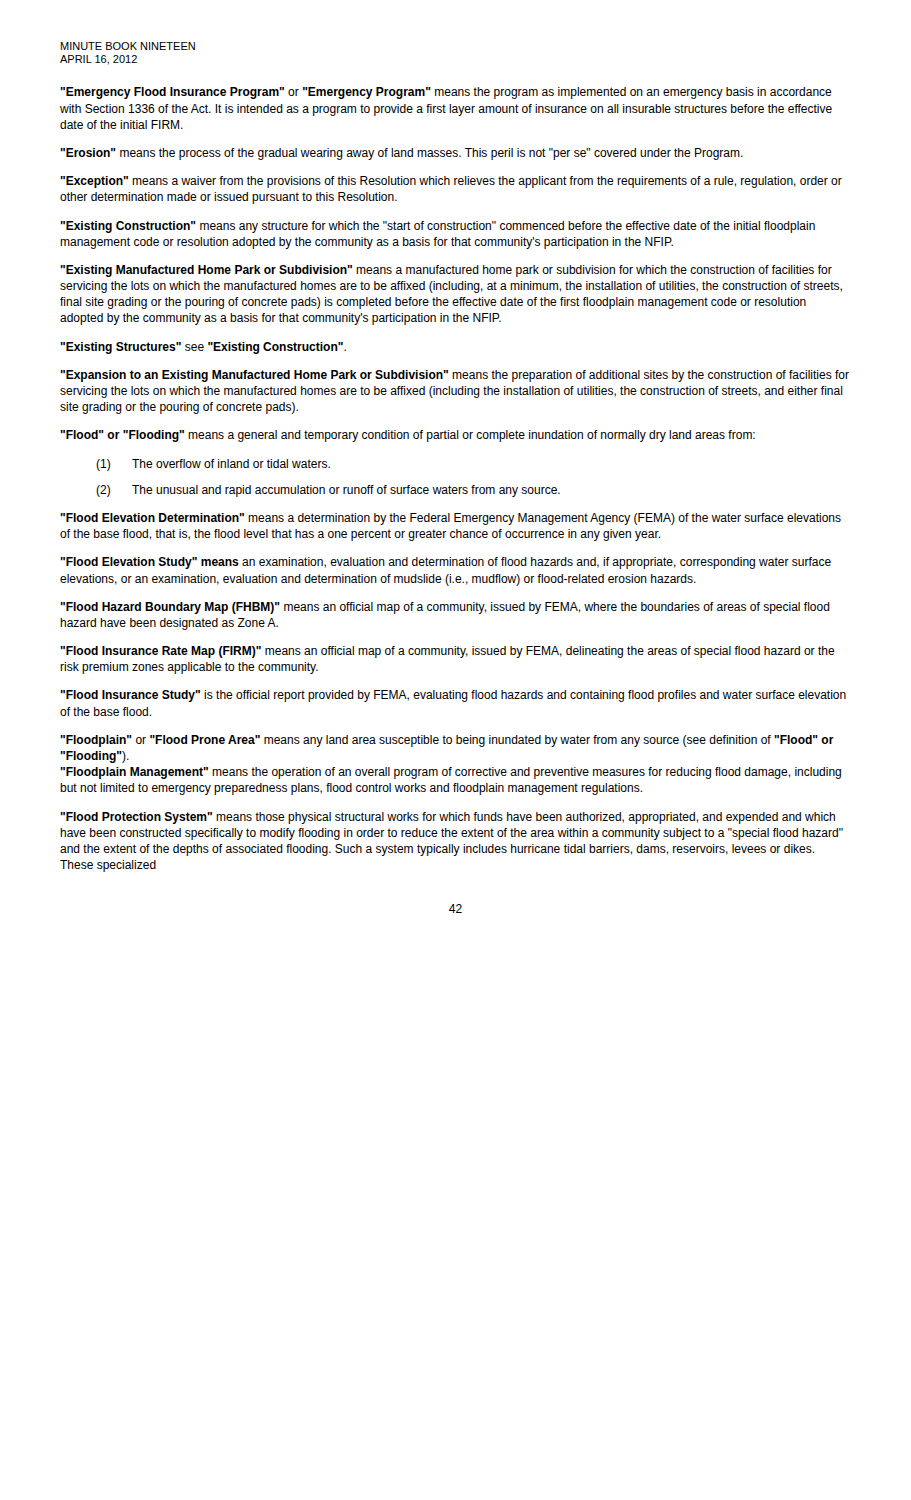MINUTE BOOK NINETEEN
APRIL 16, 2012
"Emergency Flood Insurance Program" or "Emergency Program" means the program as implemented on an emergency basis in accordance with Section 1336 of the Act. It is intended as a program to provide a first layer amount of insurance on all insurable structures before the effective date of the initial FIRM.
"Erosion" means the process of the gradual wearing away of land masses. This peril is not "per se" covered under the Program.
"Exception" means a waiver from the provisions of this Resolution which relieves the applicant from the requirements of a rule, regulation, order or other determination made or issued pursuant to this Resolution.
"Existing Construction" means any structure for which the "start of construction" commenced before the effective date of the initial floodplain management code or resolution adopted by the community as a basis for that community's participation in the NFIP.
"Existing Manufactured Home Park or Subdivision" means a manufactured home park or subdivision for which the construction of facilities for servicing the lots on which the manufactured homes are to be affixed (including, at a minimum, the installation of utilities, the construction of streets, final site grading or the pouring of concrete pads) is completed before the effective date of the first floodplain management code or resolution adopted by the community as a basis for that community's participation in the NFIP.
"Existing Structures" see "Existing Construction".
"Expansion to an Existing Manufactured Home Park or Subdivision" means the preparation of additional sites by the construction of facilities for servicing the lots on which the manufactured homes are to be affixed (including the installation of utilities, the construction of streets, and either final site grading or the pouring of concrete pads).
"Flood" or "Flooding" means a general and temporary condition of partial or complete inundation of normally dry land areas from:
(1) The overflow of inland or tidal waters.
(2) The unusual and rapid accumulation or runoff of surface waters from any source.
"Flood Elevation Determination" means a determination by the Federal Emergency Management Agency (FEMA) of the water surface elevations of the base flood, that is, the flood level that has a one percent or greater chance of occurrence in any given year.
"Flood Elevation Study" means an examination, evaluation and determination of flood hazards and, if appropriate, corresponding water surface elevations, or an examination, evaluation and determination of mudslide (i.e., mudflow) or flood-related erosion hazards.
"Flood Hazard Boundary Map (FHBM)" means an official map of a community, issued by FEMA, where the boundaries of areas of special flood hazard have been designated as Zone A.
"Flood Insurance Rate Map (FIRM)" means an official map of a community, issued by FEMA, delineating the areas of special flood hazard or the risk premium zones applicable to the community.
"Flood Insurance Study" is the official report provided by FEMA, evaluating flood hazards and containing flood profiles and water surface elevation of the base flood.
"Floodplain" or "Flood Prone Area" means any land area susceptible to being inundated by water from any source (see definition of "Flood" or "Flooding").
"Floodplain Management" means the operation of an overall program of corrective and preventive measures for reducing flood damage, including but not limited to emergency preparedness plans, flood control works and floodplain management regulations.
"Flood Protection System" means those physical structural works for which funds have been authorized, appropriated, and expended and which have been constructed specifically to modify flooding in order to reduce the extent of the area within a community subject to a "special flood hazard" and the extent of the depths of associated flooding. Such a system typically includes hurricane tidal barriers, dams, reservoirs, levees or dikes. These specialized
42